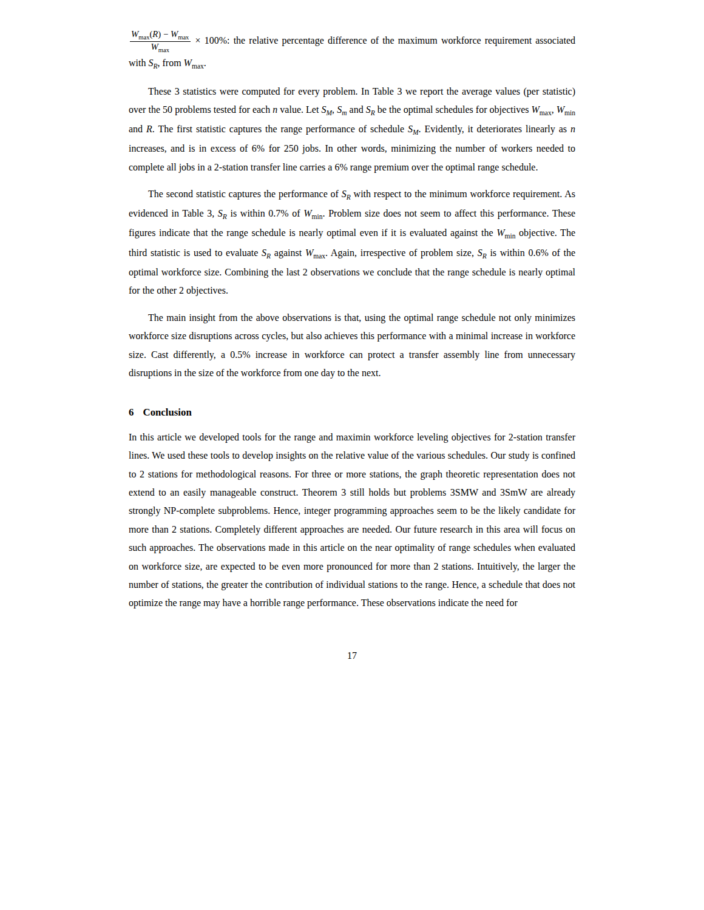Wmax(R) − Wmax Wmax × 100%: the relative percentage difference of the maximum workforce requirement associated with SR, from Wmax.
These 3 statistics were computed for every problem. In Table 3 we report the average values (per statistic) over the 50 problems tested for each n value. Let SM, Sm and SR be the optimal schedules for objectives Wmax, Wmin and R. The first statistic captures the range performance of schedule SM. Evidently, it deteriorates linearly as n increases, and is in excess of 6% for 250 jobs. In other words, minimizing the number of workers needed to complete all jobs in a 2-station transfer line carries a 6% range premium over the optimal range schedule.
The second statistic captures the performance of SR with respect to the minimum workforce requirement. As evidenced in Table 3, SR is within 0.7% of Wmin. Problem size does not seem to affect this performance. These figures indicate that the range schedule is nearly optimal even if it is evaluated against the Wmin objective. The third statistic is used to evaluate SR against Wmax. Again, irrespective of problem size, SR is within 0.6% of the optimal workforce size. Combining the last 2 observations we conclude that the range schedule is nearly optimal for the other 2 objectives.
The main insight from the above observations is that, using the optimal range schedule not only minimizes workforce size disruptions across cycles, but also achieves this performance with a minimal increase in workforce size. Cast differently, a 0.5% increase in workforce can protect a transfer assembly line from unnecessary disruptions in the size of the workforce from one day to the next.
6 Conclusion
In this article we developed tools for the range and maximin workforce leveling objectives for 2-station transfer lines. We used these tools to develop insights on the relative value of the various schedules. Our study is confined to 2 stations for methodological reasons. For three or more stations, the graph theoretic representation does not extend to an easily manageable construct. Theorem 3 still holds but problems 3SMW and 3SmW are already strongly NP-complete subproblems. Hence, integer programming approaches seem to be the likely candidate for more than 2 stations. Completely different approaches are needed. Our future research in this area will focus on such approaches. The observations made in this article on the near optimality of range schedules when evaluated on workforce size, are expected to be even more pronounced for more than 2 stations. Intuitively, the larger the number of stations, the greater the contribution of individual stations to the range. Hence, a schedule that does not optimize the range may have a horrible range performance. These observations indicate the need for
17